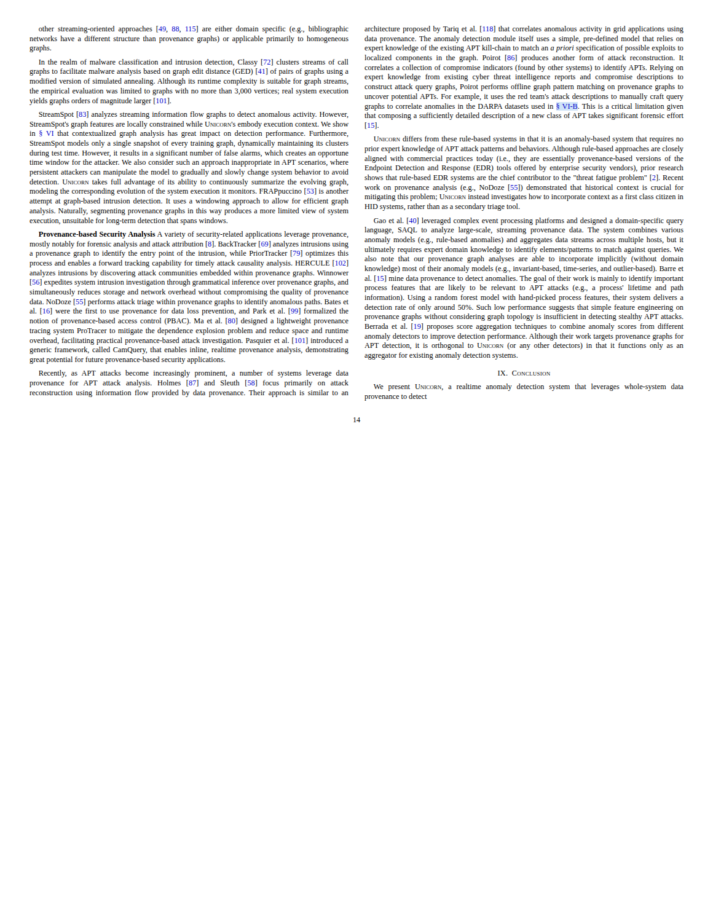other streaming-oriented approaches [49, 88, 115] are either domain specific (e.g., bibliographic networks have a different structure than provenance graphs) or applicable primarily to homogeneous graphs.
In the realm of malware classification and intrusion detection, Classy [72] clusters streams of call graphs to facilitate malware analysis based on graph edit distance (GED) [41] of pairs of graphs using a modified version of simulated annealing. Although its runtime complexity is suitable for graph streams, the empirical evaluation was limited to graphs with no more than 3,000 vertices; real system execution yields graphs orders of magnitude larger [101].
StreamSpot [83] analyzes streaming information flow graphs to detect anomalous activity. However, StreamSpot's graph features are locally constrained while Unicorn's embody execution context. We show in § VI that contextualized graph analysis has great impact on detection performance. Furthermore, StreamSpot models only a single snapshot of every training graph, dynamically maintaining its clusters during test time. However, it results in a significant number of false alarms, which creates an opportune time window for the attacker. We also consider such an approach inappropriate in APT scenarios, where persistent attackers can manipulate the model to gradually and slowly change system behavior to avoid detection. Unicorn takes full advantage of its ability to continuously summarize the evolving graph, modeling the corresponding evolution of the system execution it monitors. FRAPpuccino [53] is another attempt at graph-based intrusion detection. It uses a windowing approach to allow for efficient graph analysis. Naturally, segmenting provenance graphs in this way produces a more limited view of system execution, unsuitable for long-term detection that spans windows.
Provenance-based Security Analysis A variety of security-related applications leverage provenance, mostly notably for forensic analysis and attack attribution [8]. BackTracker [69] analyzes intrusions using a provenance graph to identify the entry point of the intrusion, while PriorTracker [79] optimizes this process and enables a forward tracking capability for timely attack causality analysis. HERCULE [102] analyzes intrusions by discovering attack communities embedded within provenance graphs. Winnower [56] expedites system intrusion investigation through grammatical inference over provenance graphs, and simultaneously reduces storage and network overhead without compromising the quality of provenance data. NoDoze [55] performs attack triage within provenance graphs to identify anomalous paths. Bates et al. [16] were the first to use provenance for data loss prevention, and Park et al. [99] formalized the notion of provenance-based access control (PBAC). Ma et al. [80] designed a lightweight provenance tracing system ProTracer to mitigate the dependence explosion problem and reduce space and runtime overhead, facilitating practical provenance-based attack investigation. Pasquier et al. [101] introduced a generic framework, called CamQuery, that enables inline, realtime provenance analysis, demonstrating great potential for future provenance-based security applications.
Recently, as APT attacks become increasingly prominent, a number of systems leverage data provenance for APT attack analysis. Holmes [87] and Sleuth [58] focus primarily on attack reconstruction using information flow provided by data provenance. Their approach is similar to an architecture proposed by Tariq et al. [118] that correlates anomalous activity in grid applications using data provenance. The anomaly detection module itself uses a simple, pre-defined model that relies on expert knowledge of the existing APT kill-chain to match an a priori specification of possible exploits to localized components in the graph. Poirot [86] produces another form of attack reconstruction. It correlates a collection of compromise indicators (found by other systems) to identify APTs. Relying on expert knowledge from existing cyber threat intelligence reports and compromise descriptions to construct attack query graphs, Poirot performs offline graph pattern matching on provenance graphs to uncover potential APTs. For example, it uses the red team's attack descriptions to manually craft query graphs to correlate anomalies in the DARPA datasets used in § VI-B. This is a critical limitation given that composing a sufficiently detailed description of a new class of APT takes significant forensic effort [15].
Unicorn differs from these rule-based systems in that it is an anomaly-based system that requires no prior expert knowledge of APT attack patterns and behaviors. Although rule-based approaches are closely aligned with commercial practices today (i.e., they are essentially provenance-based versions of the Endpoint Detection and Response (EDR) tools offered by enterprise security vendors), prior research shows that rule-based EDR systems are the chief contributor to the "threat fatigue problem" [2]. Recent work on provenance analysis (e.g., NoDoze [55]) demonstrated that historical context is crucial for mitigating this problem; Unicorn instead investigates how to incorporate context as a first class citizen in HID systems, rather than as a secondary triage tool.
Gao et al. [40] leveraged complex event processing platforms and designed a domain-specific query language, SAQL to analyze large-scale, streaming provenance data. The system combines various anomaly models (e.g., rule-based anomalies) and aggregates data streams across multiple hosts, but it ultimately requires expert domain knowledge to identify elements/patterns to match against queries. We also note that our provenance graph analyses are able to incorporate implicitly (without domain knowledge) most of their anomaly models (e.g., invariant-based, time-series, and outlier-based). Barre et al. [15] mine data provenance to detect anomalies. The goal of their work is mainly to identify important process features that are likely to be relevant to APT attacks (e.g., a process' lifetime and path information). Using a random forest model with hand-picked process features, their system delivers a detection rate of only around 50%. Such low performance suggests that simple feature engineering on provenance graphs without considering graph topology is insufficient in detecting stealthy APT attacks. Berrada et al. [19] proposes score aggregation techniques to combine anomaly scores from different anomaly detectors to improve detection performance. Although their work targets provenance graphs for APT detection, it is orthogonal to Unicorn (or any other detectors) in that it functions only as an aggregator for existing anomaly detection systems.
IX. Conclusion
We present Unicorn, a realtime anomaly detection system that leverages whole-system data provenance to detect
14